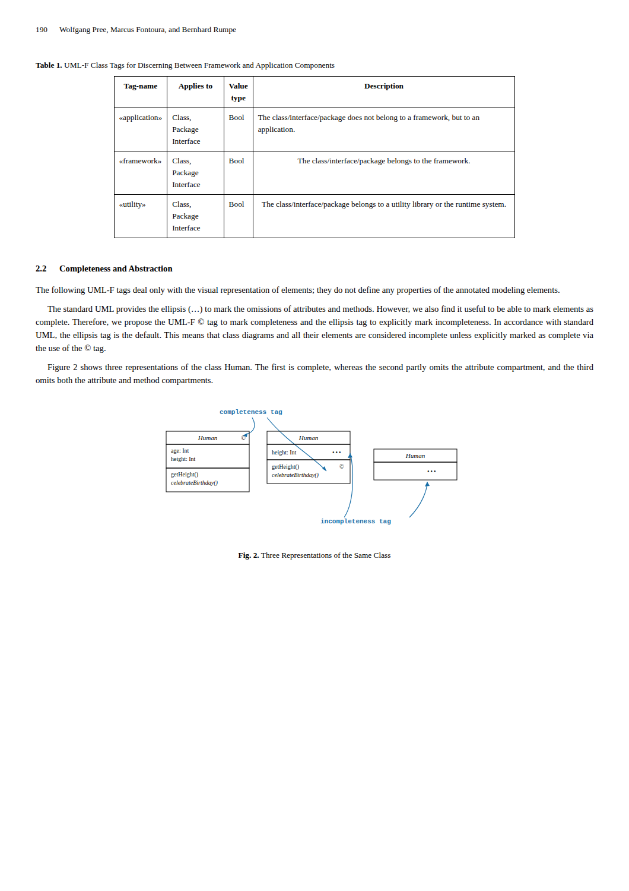190 Wolfgang Pree, Marcus Fontoura, and Bernhard Rumpe
Table 1. UML-F Class Tags for Discerning Between Framework and Application Components
| Tag-name | Applies to | Value type | Description |
| --- | --- | --- | --- |
| «application» | Class, Package Interface | Bool | The class/interface/package does not belong to a framework, but to an application. |
| «framework» | Class, Package Interface | Bool | The class/interface/package belongs to the framework. |
| «utility» | Class, Package Interface | Bool | The class/interface/package belongs to a utility library or the runtime system. |
2.2 Completeness and Abstraction
The following UML-F tags deal only with the visual representation of elements; they do not define any properties of the annotated modeling elements.
The standard UML provides the ellipsis (…) to mark the omissions of attributes and methods. However, we also find it useful to be able to mark elements as complete. Therefore, we propose the UML-F © tag to mark completeness and the ellipsis tag to explicitly mark incompleteness. In accordance with standard UML, the ellipsis tag is the default. This means that class diagrams and all their elements are considered incomplete unless explicitly marked as complete via the use of the © tag.
Figure 2 shows three representations of the class Human. The first is complete, whereas the second partly omits the attribute compartment, and the third omits both the attribute and method compartments.
completeness tag Human © age: Int height: Int getHeight() celebrateBirthday() Human height: Int ••• getHeight() © celebrateBirthday() Human ••• incompleteness tag
Fig. 2. Three Representations of the Same Class